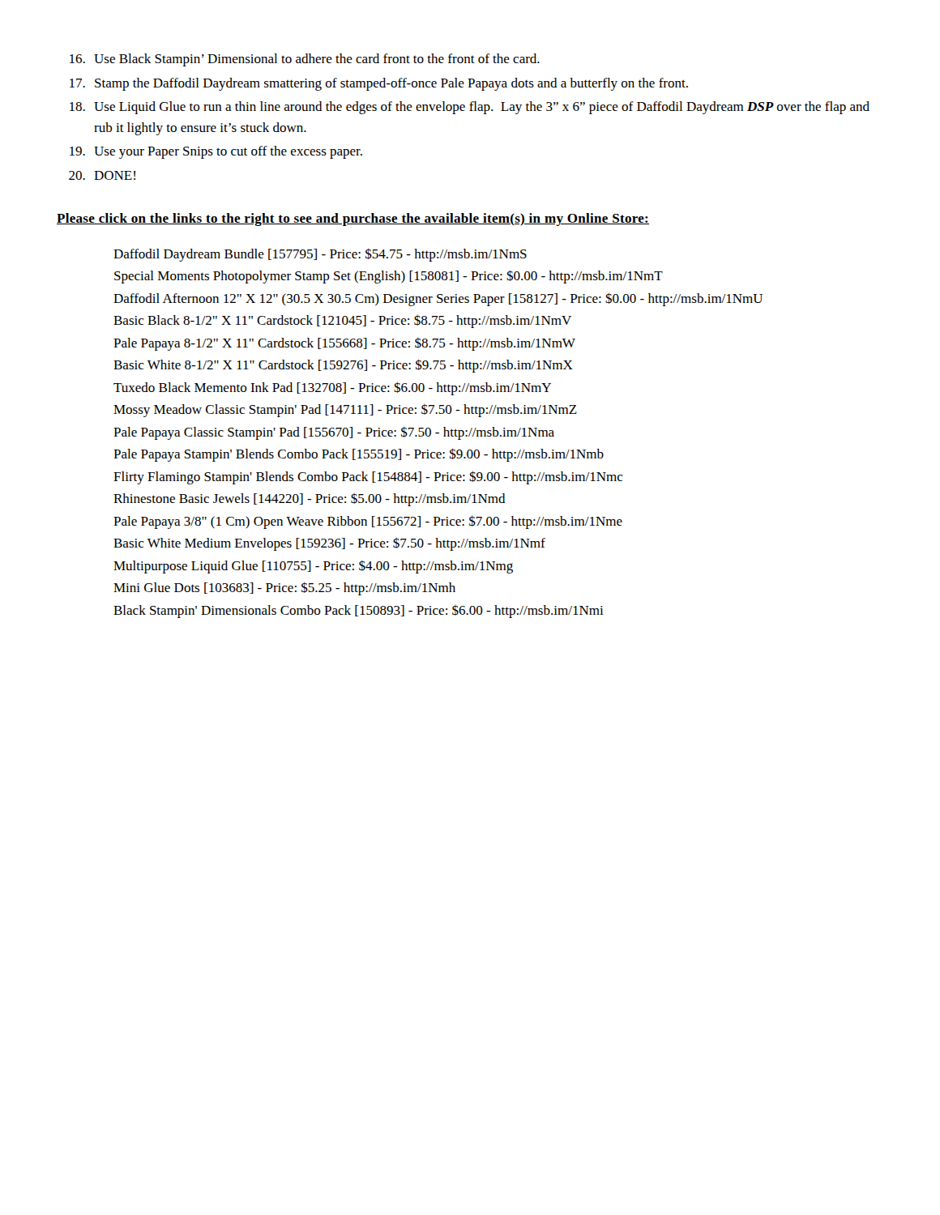Use Black Stampin’ Dimensional to adhere the card front to the front of the card.
Stamp the Daffodil Daydream smattering of stamped-off-once Pale Papaya dots and a butterfly on the front.
Use Liquid Glue to run a thin line around the edges of the envelope flap. Lay the 3” x 6” piece of Daffodil Daydream DSP over the flap and rub it lightly to ensure it’s stuck down.
Use your Paper Snips to cut off the excess paper.
DONE!
Please click on the links to the right to see and purchase the available item(s) in my Online Store:
Daffodil Daydream Bundle [157795] - Price: $54.75 - http://msb.im/1NmS
Special Moments Photopolymer Stamp Set (English) [158081] - Price: $0.00 - http://msb.im/1NmT
Daffodil Afternoon 12" X 12" (30.5 X 30.5 Cm) Designer Series Paper [158127] - Price: $0.00 - http://msb.im/1NmU
Basic Black 8-1/2" X 11" Cardstock [121045] - Price: $8.75 - http://msb.im/1NmV
Pale Papaya 8-1/2" X 11" Cardstock [155668] - Price: $8.75 - http://msb.im/1NmW
Basic White 8-1/2" X 11" Cardstock [159276] - Price: $9.75 - http://msb.im/1NmX
Tuxedo Black Memento Ink Pad [132708] - Price: $6.00 - http://msb.im/1NmY
Mossy Meadow Classic Stampin' Pad [147111] - Price: $7.50 - http://msb.im/1NmZ
Pale Papaya Classic Stampin' Pad [155670] - Price: $7.50 - http://msb.im/1Nma
Pale Papaya Stampin' Blends Combo Pack [155519] - Price: $9.00 - http://msb.im/1Nmb
Flirty Flamingo Stampin' Blends Combo Pack [154884] - Price: $9.00 - http://msb.im/1Nmc
Rhinestone Basic Jewels [144220] - Price: $5.00 - http://msb.im/1Nmd
Pale Papaya 3/8" (1 Cm) Open Weave Ribbon [155672] - Price: $7.00 - http://msb.im/1Nme
Basic White Medium Envelopes [159236] - Price: $7.50 - http://msb.im/1Nmf
Multipurpose Liquid Glue [110755] - Price: $4.00 - http://msb.im/1Nmg
Mini Glue Dots [103683] - Price: $5.25 - http://msb.im/1Nmh
Black Stampin' Dimensionals Combo Pack [150893] - Price: $6.00 - http://msb.im/1Nmi